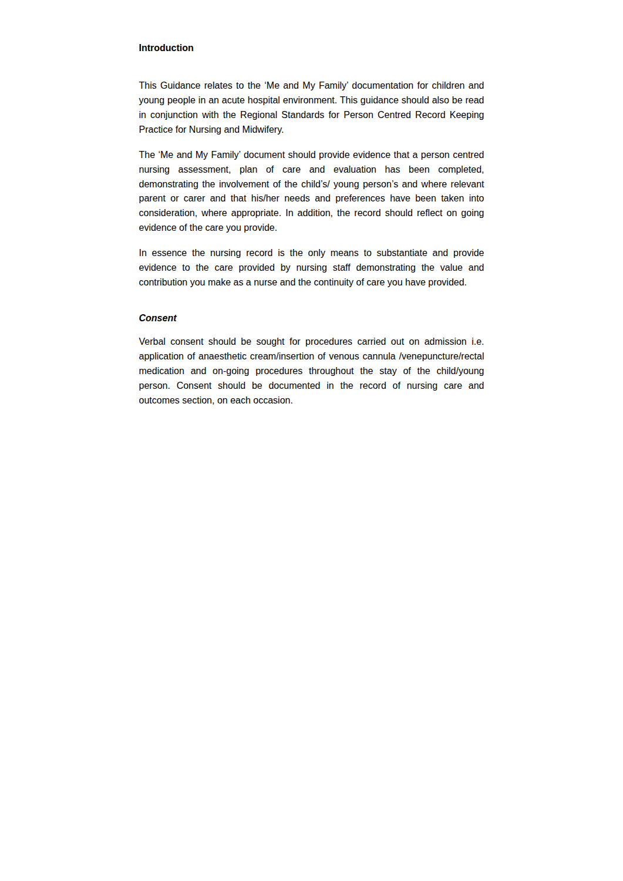Introduction
This Guidance relates to the ‘Me and My Family’ documentation for children and young people in an acute hospital environment. This guidance should also be read in conjunction with the Regional Standards for Person Centred Record Keeping Practice for Nursing and Midwifery.
The ‘Me and My Family’ document should provide evidence that a person centred nursing assessment, plan of care and evaluation has been completed, demonstrating the involvement of the child’s/ young person’s and where relevant parent or carer and that his/her needs and preferences have been taken into consideration, where appropriate. In addition, the record should reflect on going evidence of the care you provide.
In essence the nursing record is the only means to substantiate and provide evidence to the care provided by nursing staff demonstrating the value and contribution you make as a nurse and the continuity of care you have provided.
Consent
Verbal consent should be sought for procedures carried out on admission i.e. application of anaesthetic cream/insertion of venous cannula /venepuncture/rectal medication and on-going procedures throughout the stay of the child/young person. Consent should be documented in the record of nursing care and outcomes section, on each occasion.